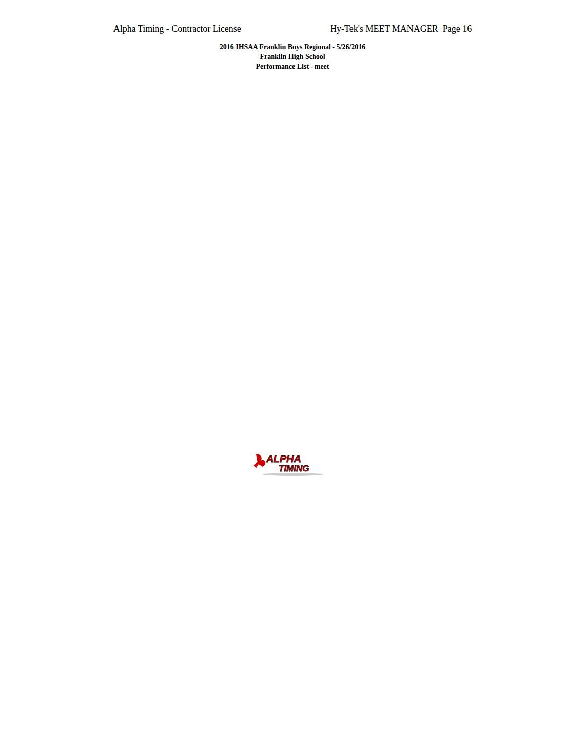Alpha Timing - Contractor License
Hy-Tek's MEET MANAGER Page 16
2016 IHSAA Franklin Boys Regional - 5/26/2016
Franklin High School
Performance List - meet